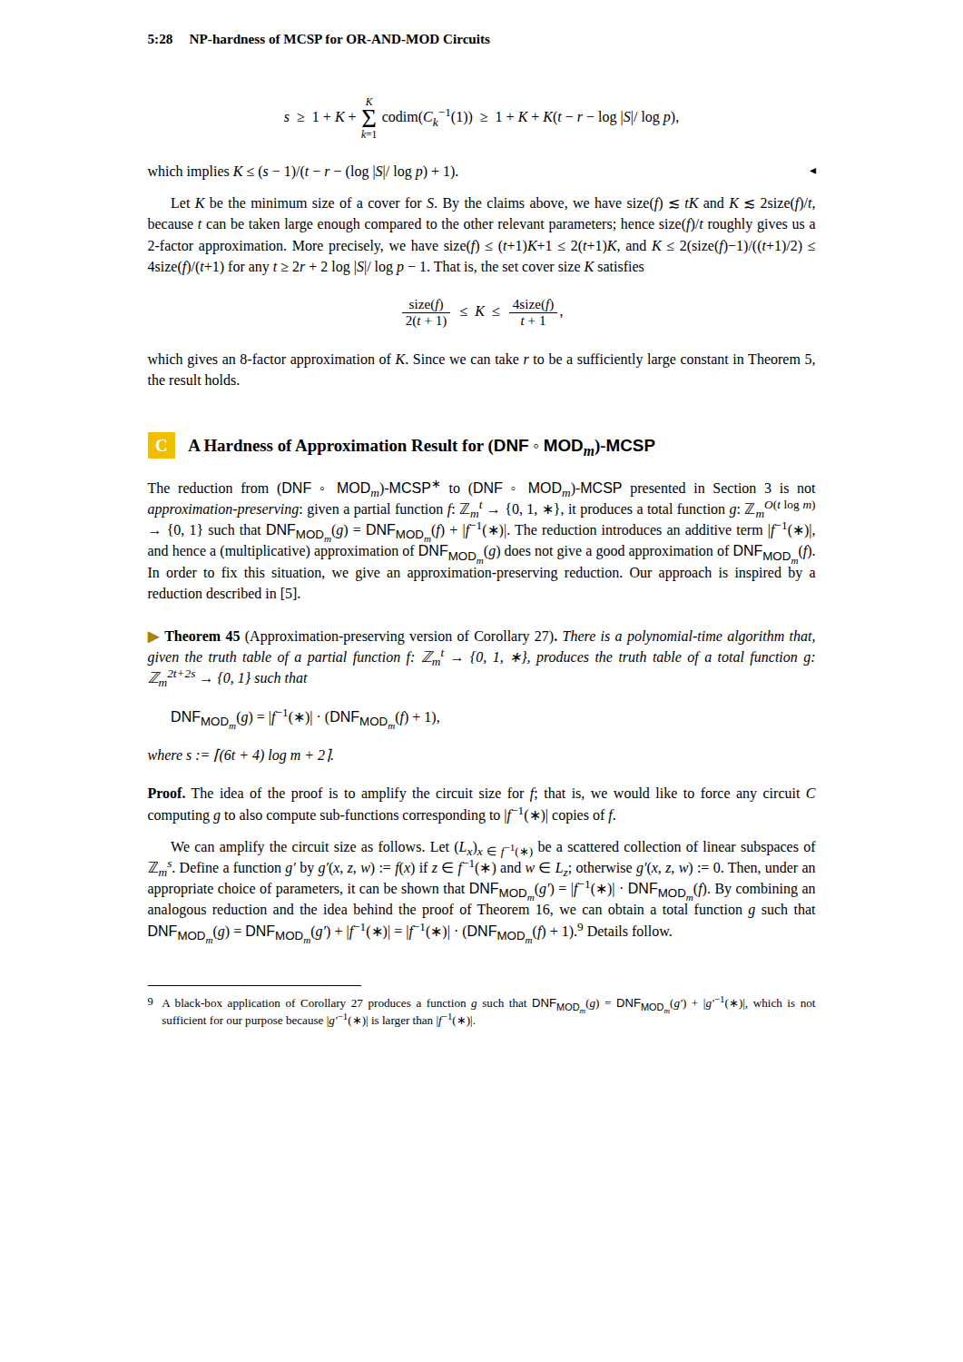5:28 NP-hardness of MCSP for OR-AND-MOD Circuits
s ≥ 1 + K + KΣk=1 codim(Ck−1(1)) ≥ 1 + K + K(t − r − log |S|/ log p),
which implies K ≤ (s − 1)/(t − r − (log |S|/ log p) + 1). ◂
Let K be the minimum size of a cover for S. By the claims above, we have size(f) ≲ tK and K ≲ 2size(f)/t, because t can be taken large enough compared to the other relevant parameters; hence size(f)/t roughly gives us a 2-factor approximation. More precisely, we have size(f) ≤ (t+1)K+1 ≤ 2(t+1)K, and K ≤ 2(size(f)−1)/((t+1)/2) ≤ 4size(f)/(t+1) for any t ≥ 2r + 2 log |S|/ log p − 1. That is, the set cover size K satisfies
size(f) 2(t + 1) ≤ K ≤ 4size(f) t + 1,
which gives an 8-factor approximation of K. Since we can take r to be a sufficiently large constant in Theorem 5, the result holds.
C A Hardness of Approximation Result for (DNF ◦ MODm)-MCSP
The reduction from (DNF ◦ MODm)-MCSP∗ to (DNF ◦ MODm)-MCSP presented in Section 3 is not approximation-preserving: given a partial function f: ℤmt → {0, 1, ∗}, it produces a total function g: ℤmO(t log m) → {0, 1} such that DNFMODm(g) = DNFMODm(f) + |f−1(∗)|. The reduction introduces an additive term |f−1(∗)|, and hence a (multiplicative) approximation of DNFMODm(g) does not give a good approximation of DNFMODm(f). In order to fix this situation, we give an approximation-preserving reduction. Our approach is inspired by a reduction described in [5].
▶ Theorem 45 (Approximation-preserving version of Corollary 27). There is a polynomial-time algorithm that, given the truth table of a partial function f: ℤmt → {0, 1, ∗}, produces the truth table of a total function g: ℤm2t+2s → {0, 1} such that
DNFMODm(g) = |f−1(∗)| · (DNFMODm(f) + 1),
where s := ⌈(6t + 4) log m + 2⌉.
Proof. The idea of the proof is to amplify the circuit size for f; that is, we would like to force any circuit C computing g to also compute sub-functions corresponding to |f−1(∗)| copies of f.
We can amplify the circuit size as follows. Let (Lx)x ∈ f−1(∗) be a scattered collection of linear subspaces of ℤms. Define a function g′ by g′(x, z, w) := f(x) if z ∈ f−1(∗) and w ∈ Lz; otherwise g′(x, z, w) := 0. Then, under an appropriate choice of parameters, it can be shown that DNFMODm(g′) = |f−1(∗)| · DNFMODm(f). By combining an analogous reduction and the idea behind the proof of Theorem 16, we can obtain a total function g such that DNFMODm(g) = DNFMODm(g′) + |f−1(∗)| = |f−1(∗)| · (DNFMODm(f) + 1).9 Details follow.
9 A black-box application of Corollary 27 produces a function g such that DNFMODm(g) = DNFMODm(g′) + |g′−1(∗)|, which is not sufficient for our purpose because |g′−1(∗)| is larger than |f−1(∗)|.